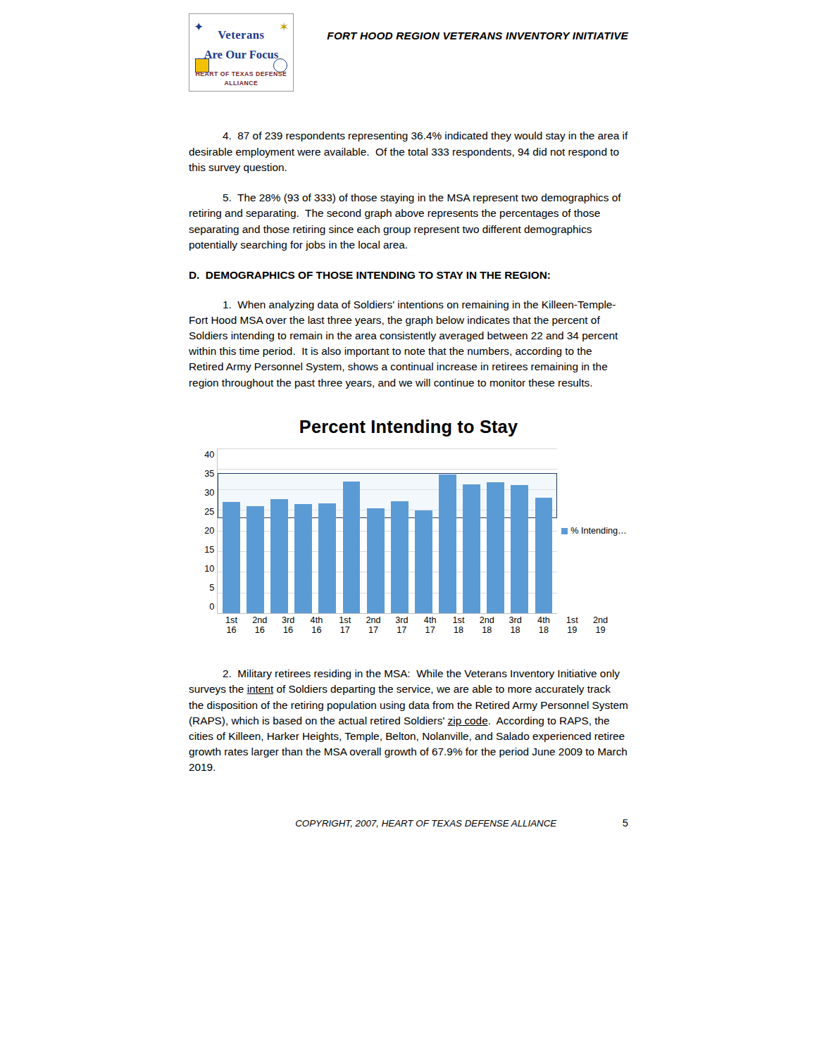✦ ✶
Veterans
Are Our Focus
HEART OF TEXAS DEFENSE ALLIANCE
FORT HOOD REGION VETERANS INVENTORY INITIATIVE
4. 87 of 239 respondents representing 36.4% indicated they would stay in the area if desirable employment were available. Of the total 333 respondents, 94 did not respond to this survey question.
5. The 28% (93 of 333) of those staying in the MSA represent two demographics of retiring and separating. The second graph above represents the percentages of those separating and those retiring since each group represent two different demographics potentially searching for jobs in the local area.
D. DEMOGRAPHICS OF THOSE INTENDING TO STAY IN THE REGION:
1. When analyzing data of Soldiers' intentions on remaining in the Killeen-Temple-Fort Hood MSA over the last three years, the graph below indicates that the percent of Soldiers intending to remain in the area consistently averaged between 22 and 34 percent within this time period. It is also important to note that the numbers, according to the Retired Army Personnel System, shows a continual increase in retirees remaining in the region throughout the past three years, and we will continue to monitor these results.
Percent Intending to Stay
40 35 30 25 20 15 10 5 0
% Intending…
1st
16 2nd
16 3rd
16 4th
16 1st
17 2nd
17 3rd
17 4th
17 1st
18 2nd
18 3rd
18 4th
18 1st
19 2nd
19
2. Military retirees residing in the MSA: While the Veterans Inventory Initiative only surveys the intent of Soldiers departing the service, we are able to more accurately track the disposition of the retiring population using data from the Retired Army Personnel System (RAPS), which is based on the actual retired Soldiers' zip code. According to RAPS, the cities of Killeen, Harker Heights, Temple, Belton, Nolanville, and Salado experienced retiree growth rates larger than the MSA overall growth of 67.9% for the period June 2009 to March 2019.
COPYRIGHT, 2007, HEART OF TEXAS DEFENSE ALLIANCE
5